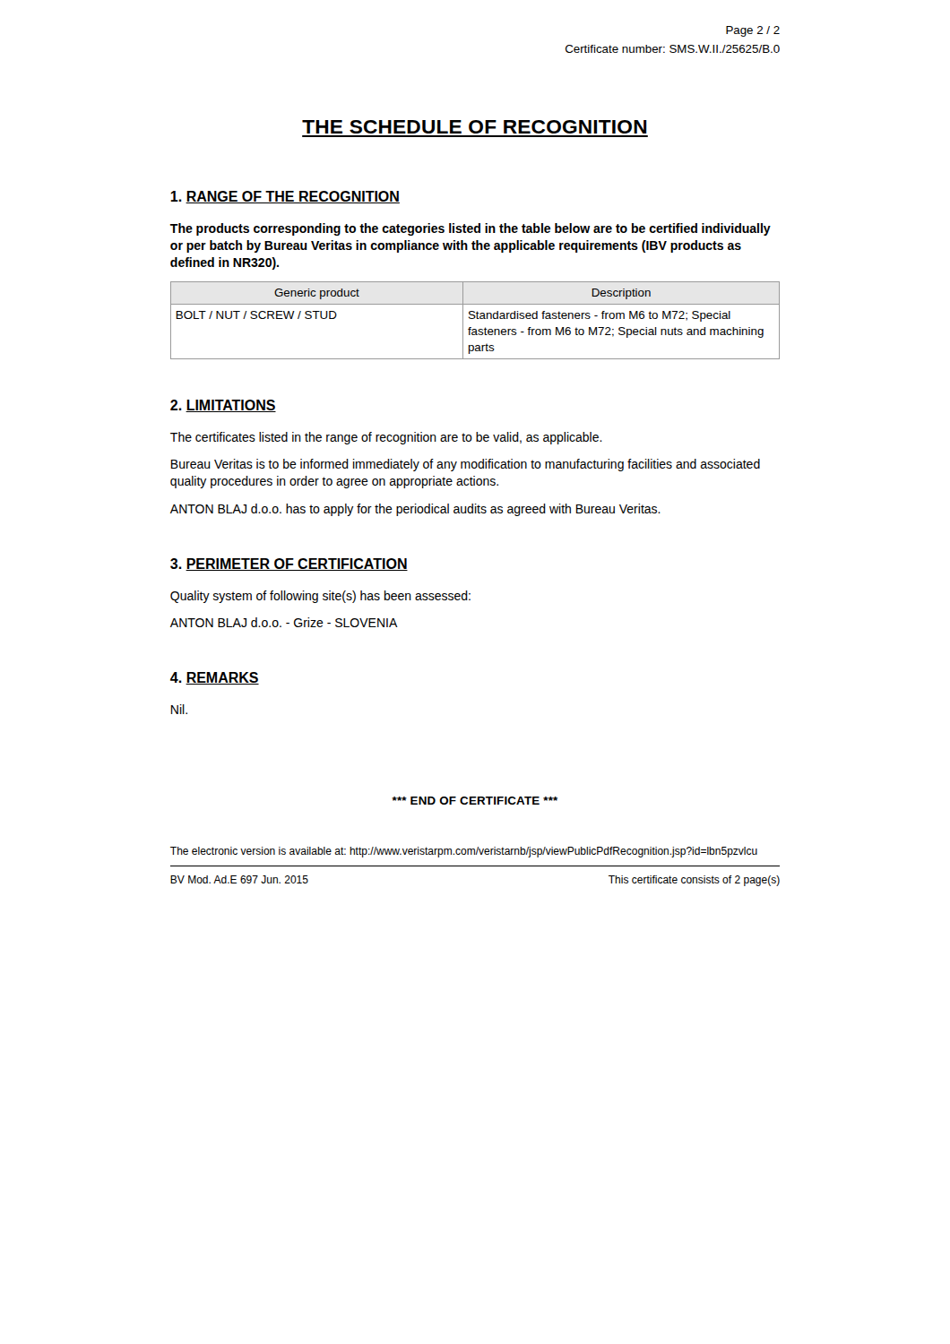Page 2 / 2
Certificate number: SMS.W.II./25625/B.0
THE SCHEDULE OF RECOGNITION
1. RANGE OF THE RECOGNITION
The products corresponding to the categories listed in the table below are to be certified individually or per batch by Bureau Veritas in compliance with the applicable requirements (IBV products as defined in NR320).
| Generic product | Description |
| --- | --- |
| BOLT / NUT / SCREW / STUD | Standardised fasteners - from M6 to M72; Special fasteners - from M6 to M72; Special nuts and machining parts |
2. LIMITATIONS
The certificates listed in the range of recognition are to be valid, as applicable.
Bureau Veritas is to be informed immediately of any modification to manufacturing facilities and associated quality procedures in order to agree on appropriate actions.
ANTON BLAJ d.o.o. has to apply for the periodical audits as agreed with Bureau Veritas.
3. PERIMETER OF CERTIFICATION
Quality system of following site(s) has been assessed:
ANTON BLAJ d.o.o. - Grize - SLOVENIA
4. REMARKS
Nil.
*** END OF CERTIFICATE ***
The electronic version is available at: http://www.veristarpm.com/veristarnb/jsp/viewPublicPdfRecognition.jsp?id=lbn5pzvlcu
BV Mod. Ad.E 697 Jun. 2015
This certificate consists of 2 page(s)